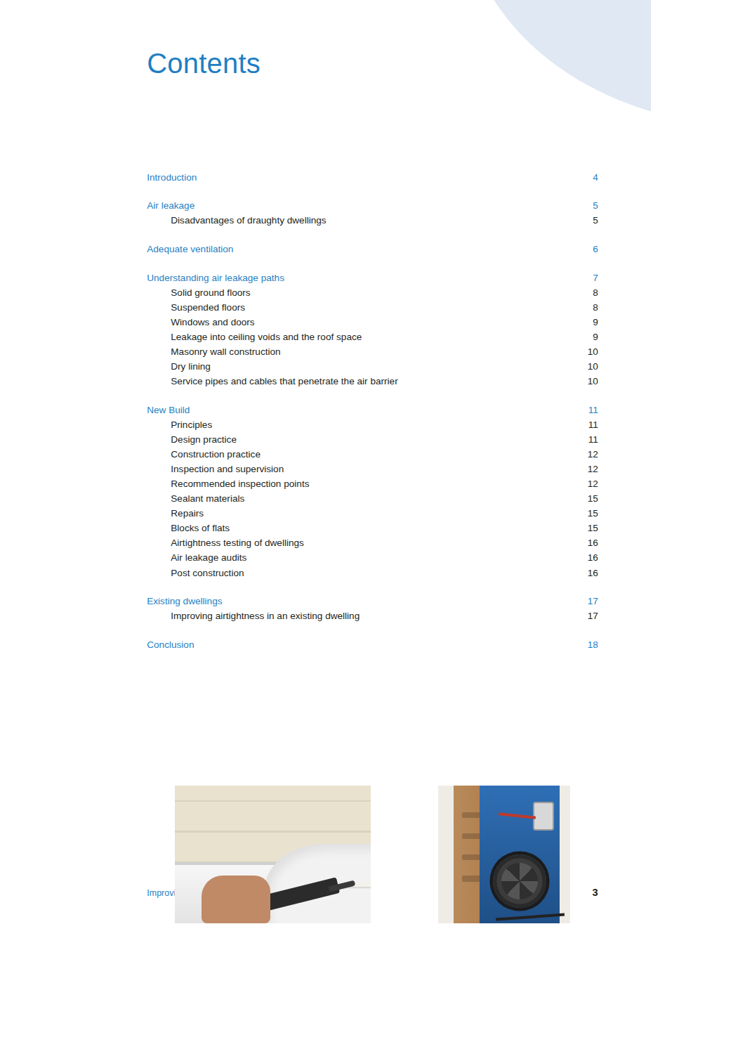Contents
| Introduction | 4 |
| Air leakage | 5 |
| Disadvantages of draughty dwellings | 5 |
| Adequate ventilation | 6 |
| Understanding air leakage paths | 7 |
| Solid ground floors | 8 |
| Suspended floors | 8 |
| Windows and doors | 9 |
| Leakage into ceiling voids and the roof space | 9 |
| Masonry wall construction | 10 |
| Dry lining | 10 |
| Service pipes and cables that penetrate the air barrier | 10 |
| New Build | 11 |
| Principles | 11 |
| Design practice | 11 |
| Construction practice | 12 |
| Inspection and supervision | 12 |
| Recommended inspection points | 12 |
| Sealant materials | 15 |
| Repairs | 15 |
| Blocks of flats | 15 |
| Airtightness testing of dwellings | 16 |
| Air leakage audits | 16 |
| Post construction | 16 |
| Existing dwellings | 17 |
| Improving airtightness in an existing dwelling | 17 |
| Conclusion | 18 |
Improving airtightness in dwellings 3